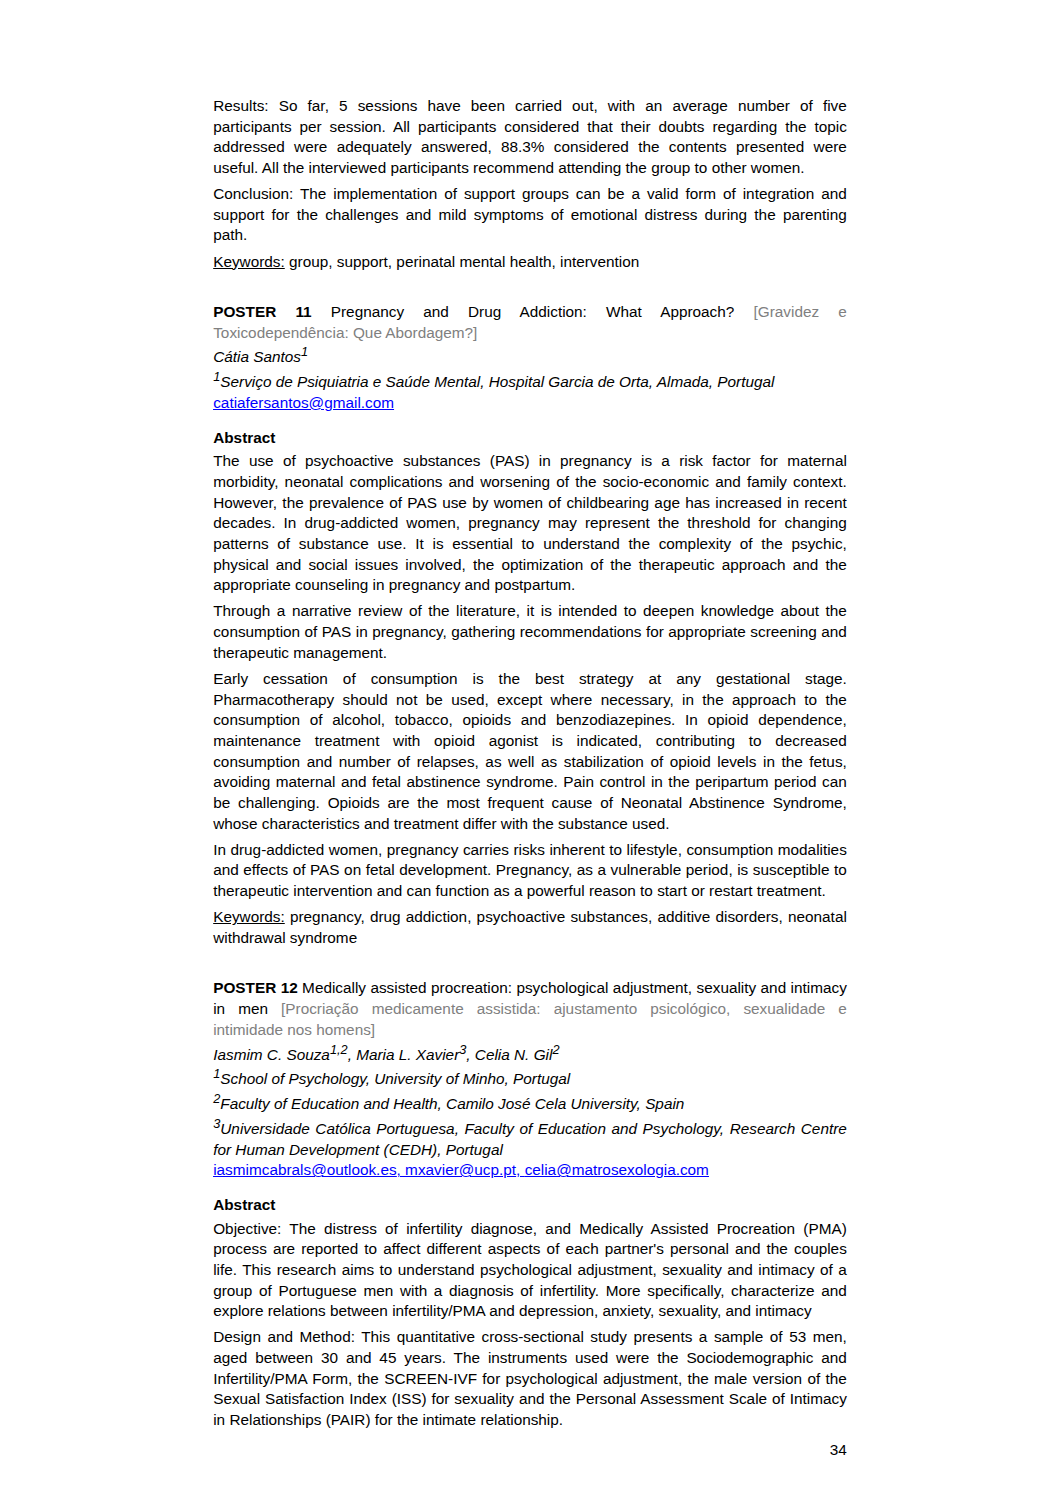Results: So far, 5 sessions have been carried out, with an average number of five participants per session. All participants considered that their doubts regarding the topic addressed were adequately answered, 88.3% considered the contents presented were useful. All the interviewed participants recommend attending the group to other women.
Conclusion: The implementation of support groups can be a valid form of integration and support for the challenges and mild symptoms of emotional distress during the parenting path.
Keywords: group, support, perinatal mental health, intervention
POSTER 11 Pregnancy and Drug Addiction: What Approach? [Gravidez e Toxicodependência: Que Abordagem?]
Cátia Santos1
1Serviço de Psiquiatria e Saúde Mental, Hospital Garcia de Orta, Almada, Portugal
catiafersantos@gmail.com
Abstract
The use of psychoactive substances (PAS) in pregnancy is a risk factor for maternal morbidity, neonatal complications and worsening of the socio-economic and family context. However, the prevalence of PAS use by women of childbearing age has increased in recent decades. In drug-addicted women, pregnancy may represent the threshold for changing patterns of substance use. It is essential to understand the complexity of the psychic, physical and social issues involved, the optimization of the therapeutic approach and the appropriate counseling in pregnancy and postpartum.
Through a narrative review of the literature, it is intended to deepen knowledge about the consumption of PAS in pregnancy, gathering recommendations for appropriate screening and therapeutic management.
Early cessation of consumption is the best strategy at any gestational stage. Pharmacotherapy should not be used, except where necessary, in the approach to the consumption of alcohol, tobacco, opioids and benzodiazepines. In opioid dependence, maintenance treatment with opioid agonist is indicated, contributing to decreased consumption and number of relapses, as well as stabilization of opioid levels in the fetus, avoiding maternal and fetal abstinence syndrome. Pain control in the peripartum period can be challenging. Opioids are the most frequent cause of Neonatal Abstinence Syndrome, whose characteristics and treatment differ with the substance used.
In drug-addicted women, pregnancy carries risks inherent to lifestyle, consumption modalities and effects of PAS on fetal development. Pregnancy, as a vulnerable period, is susceptible to therapeutic intervention and can function as a powerful reason to start or restart treatment.
Keywords: pregnancy, drug addiction, psychoactive substances, additive disorders, neonatal withdrawal syndrome
POSTER 12 Medically assisted procreation: psychological adjustment, sexuality and intimacy in men [Procriação medicamente assistida: ajustamento psicológico, sexualidade e intimidade nos homens]
Iasmim C. Souza1,2, Maria L. Xavier3, Celia N. Gil2
1School of Psychology, University of Minho, Portugal
2Faculty of Education and Health, Camilo José Cela University, Spain
3Universidade Católica Portuguesa, Faculty of Education and Psychology, Research Centre for Human Development (CEDH), Portugal
iasmimcabrals@outlook.es, mxavier@ucp.pt, celia@matrosexologia.com
Abstract
Objective: The distress of infertility diagnose, and Medically Assisted Procreation (PMA) process are reported to affect different aspects of each partner's personal and the couples life. This research aims to understand psychological adjustment, sexuality and intimacy of a group of Portuguese men with a diagnosis of infertility. More specifically, characterize and explore relations between infertility/PMA and depression, anxiety, sexuality, and intimacy
Design and Method: This quantitative cross-sectional study presents a sample of 53 men, aged between 30 and 45 years. The instruments used were the Sociodemographic and Infertility/PMA Form, the SCREEN-IVF for psychological adjustment, the male version of the Sexual Satisfaction Index (ISS) for sexuality and the Personal Assessment Scale of Intimacy in Relationships (PAIR) for the intimate relationship.
34